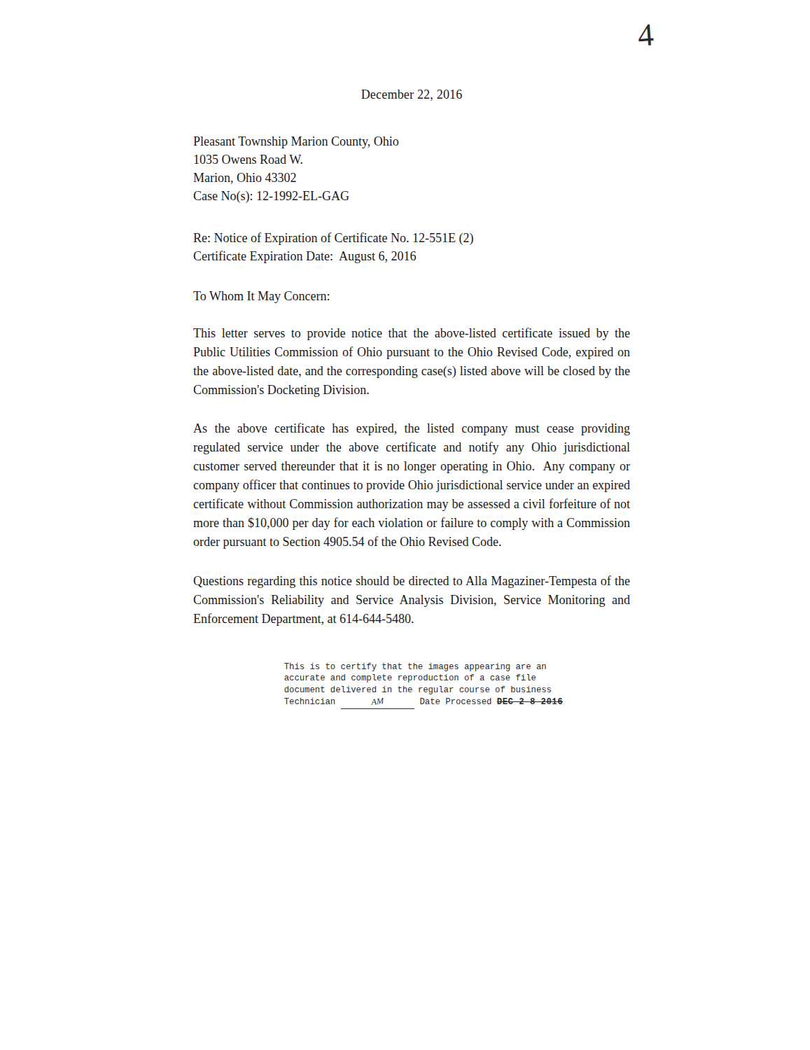4
December 22, 2016
Pleasant Township Marion County, Ohio
1035 Owens Road W.
Marion, Ohio 43302
Case No(s): 12-1992-EL-GAG
Re: Notice of Expiration of Certificate No. 12-551E (2)
Certificate Expiration Date: August 6, 2016
To Whom It May Concern:
This letter serves to provide notice that the above-listed certificate issued by the Public Utilities Commission of Ohio pursuant to the Ohio Revised Code, expired on the above-listed date, and the corresponding case(s) listed above will be closed by the Commission's Docketing Division.
As the above certificate has expired, the listed company must cease providing regulated service under the above certificate and notify any Ohio jurisdictional customer served thereunder that it is no longer operating in Ohio. Any company or company officer that continues to provide Ohio jurisdictional service under an expired certificate without Commission authorization may be assessed a civil forfeiture of not more than $10,000 per day for each violation or failure to comply with a Commission order pursuant to Section 4905.54 of the Ohio Revised Code.
Questions regarding this notice should be directed to Alla Magaziner-Tempesta of the Commission's Reliability and Service Analysis Division, Service Monitoring and Enforcement Department, at 614-644-5480.
This is to certify that the images appearing are an
accurate and complete reproduction of a case file
document delivered in the regular course of business
Technician AM Date Processed DEC 2 8 2016